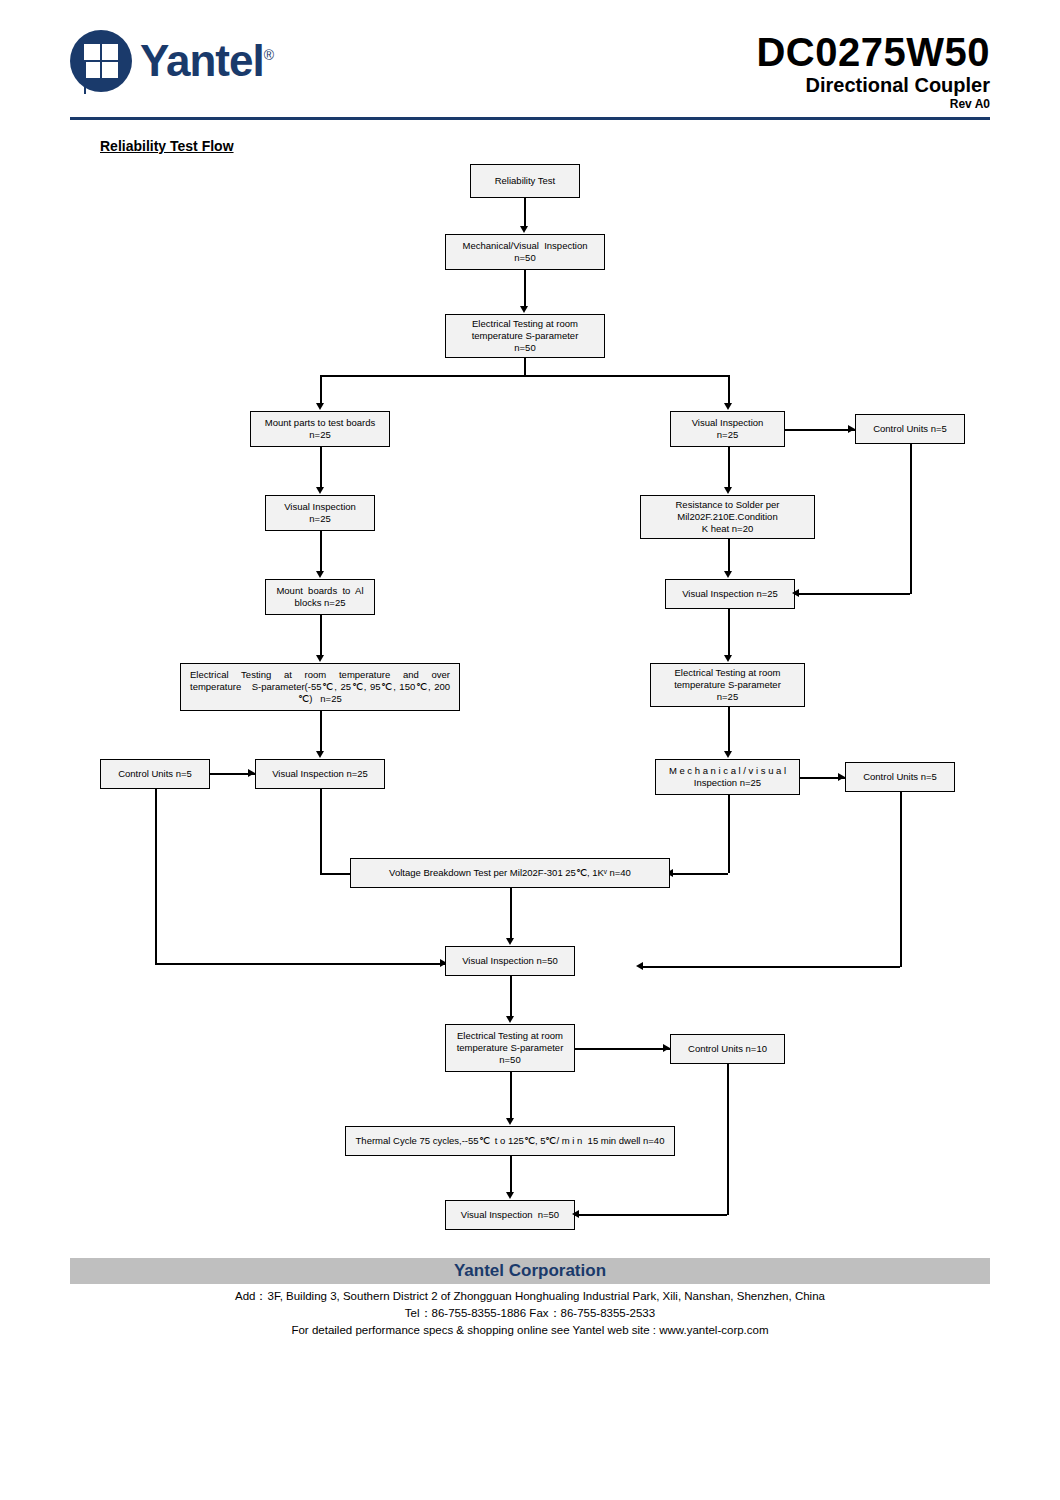Yantel®
DC0275W50
Directional Coupler
Rev A0
Reliability Test Flow
Reliability Test
Mechanical/Visual Inspection
n=50
Electrical Testing at room
temperature S-parameter
n=50
Mount parts to test boards
n=25
Visual Inspection
n=25
Mount boards to Al
blocks n=25
Electrical Testing at room temperature and over temperature S-parameter(-55℃, 25℃, 95℃, 150℃, 200 ℃) n=25
Visual Inspection n=25
Control Units n=5
Visual Inspection
n=25
Control Units n=5
Resistance to Solder per
Mil202F.210E.Condition
K heat n=20
Visual Inspection n=25
Electrical Testing at room
temperature S-parameter
n=25
M e c h a n i c a l / v i s u a l
Inspection n=25
Control Units n=5
Voltage Breakdown Test per Mil202F-301 25℃, 1Kᵛ n=40
Visual Inspection n=50
Electrical Testing at room
temperature S-parameter
n=50
Control Units n=10
Thermal Cycle 75 cycles,--55℃ t o 125℃, 5℃/ m i n 15 min dwell n=40
Visual Inspection n=50
Yantel Corporation
Add：3F, Building 3, Southern District 2 of Zhongguan Honghualing Industrial Park, Xili, Nanshan, Shenzhen, China
Tel：86-755-8355-1886 Fax：86-755-8355-2533
For detailed performance specs & shopping online see Yantel web site : www.yantel-corp.com